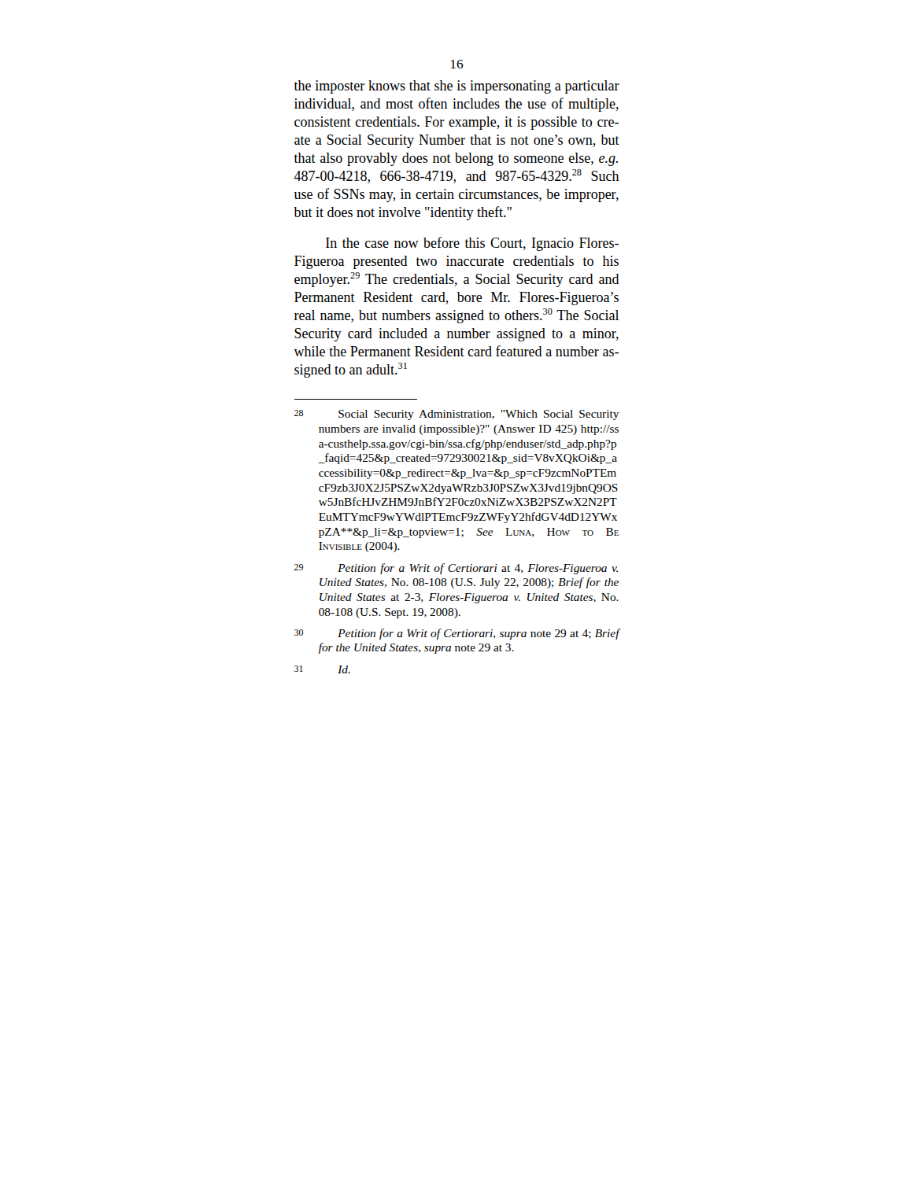16
the imposter knows that she is impersonating a particular individual, and most often includes the use of multiple, consistent credentials. For example, it is possible to create a Social Security Number that is not one’s own, but that also provably does not belong to someone else, e.g. 487-00-4218, 666-38-4719, and 987-65-4329.28 Such use of SSNs may, in certain circumstances, be improper, but it does not involve "identity theft."
In the case now before this Court, Ignacio Flores-Figueroa presented two inaccurate credentials to his employer.29 The credentials, a Social Security card and Permanent Resident card, bore Mr. Flores-Figueroa’s real name, but numbers assigned to others.30 The Social Security card included a number assigned to a minor, while the Permanent Resident card featured a number assigned to an adult.31
28
Social Security Administration, "Which Social Security numbers are invalid (impossible)?" (Answer ID 425) http://ssa-custhelp.ssa.gov/cgi-bin/ssa.cfg/php/enduser/std_adp.php?p_faqid=425&p_created=972930021&p_sid=V8vXQkOi&p_accessibility=0&p_redirect=&p_lva=&p_sp=cF9zcmNoPTEmcF9zb3J0X2J5PSZwX2dyaWRzb3J0PSZwX3Jvd19jbnQ9OSw5JnBfcHJvZHM9JnBfY2F0cz0xNiZwX3B2PSZwX2N2PTEuMTYmcF9wYWdlPTEmcF9zZWFyY2hfdGV4dD12YWxpZA**&p_li=&p_topview=1; See Luna, How to Be Invisible (2004).
29
Petition for a Writ of Certiorari at 4, Flores-Figueroa v. United States, No. 08-108 (U.S. July 22, 2008); Brief for the United States at 2-3, Flores-Figueroa v. United States, No. 08-108 (U.S. Sept. 19, 2008).
30
Petition for a Writ of Certiorari, supra note 29 at 4; Brief for the United States, supra note 29 at 3.
31
Id.